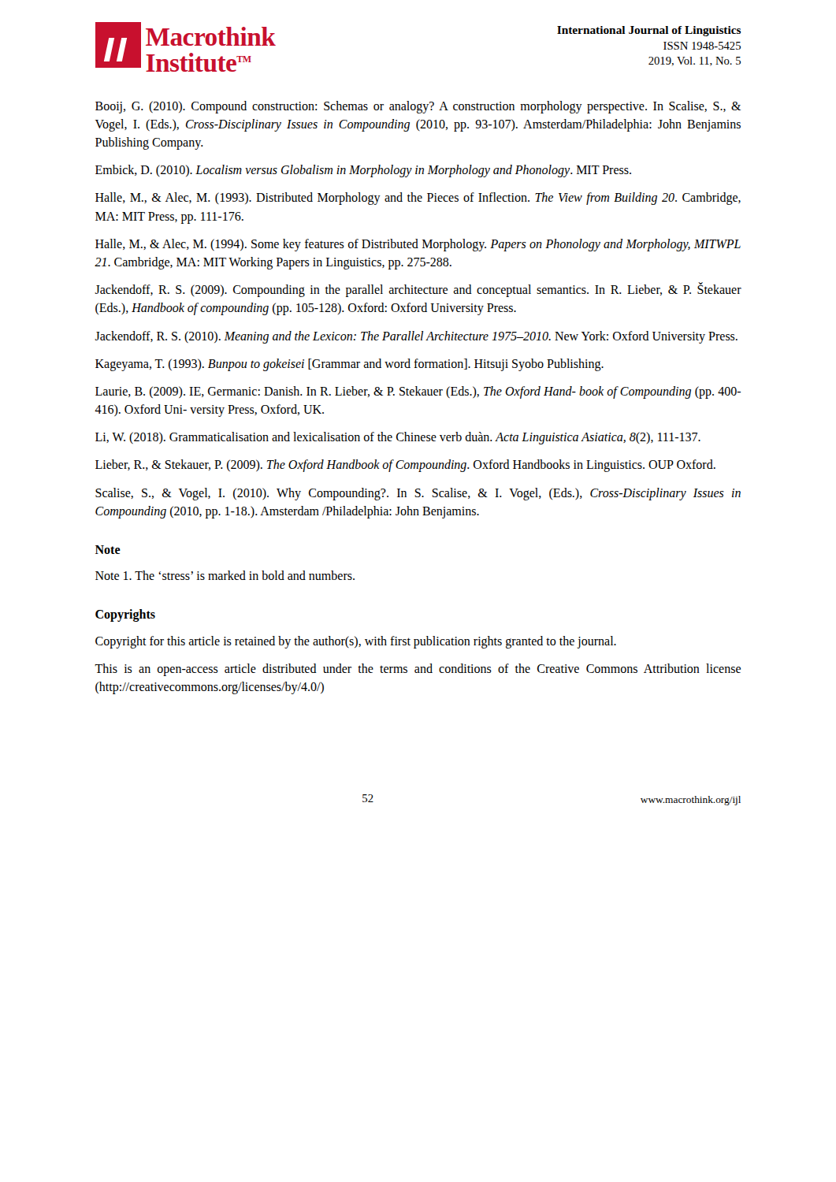Macrothink InstituteTM
International Journal of Linguistics
ISSN 1948-5425
2019, Vol. 11, No. 5
Booij, G. (2010). Compound construction: Schemas or analogy? A construction morphology perspective. In Scalise, S., & Vogel, I. (Eds.), Cross-Disciplinary Issues in Compounding (2010, pp. 93-107). Amsterdam/Philadelphia: John Benjamins Publishing Company.
Embick, D. (2010). Localism versus Globalism in Morphology in Morphology and Phonology. MIT Press.
Halle, M., & Alec, M. (1993). Distributed Morphology and the Pieces of Inflection. The View from Building 20. Cambridge, MA: MIT Press, pp. 111-176.
Halle, M., & Alec, M. (1994). Some key features of Distributed Morphology. Papers on Phonology and Morphology, MITWPL 21. Cambridge, MA: MIT Working Papers in Linguistics, pp. 275-288.
Jackendoff, R. S. (2009). Compounding in the parallel architecture and conceptual semantics. In R. Lieber, & P. Štekauer (Eds.), Handbook of compounding (pp. 105-128). Oxford: Oxford University Press.
Jackendoff, R. S. (2010). Meaning and the Lexicon: The Parallel Architecture 1975–2010. New York: Oxford University Press.
Kageyama, T. (1993). Bunpou to gokeisei [Grammar and word formation]. Hitsuji Syobo Publishing.
Laurie, B. (2009). IE, Germanic: Danish. In R. Lieber, & P. Stekauer (Eds.), The Oxford Hand- book of Compounding (pp. 400-416). Oxford Uni- versity Press, Oxford, UK.
Li, W. (2018). Grammaticalisation and lexicalisation of the Chinese verb duàn. Acta Linguistica Asiatica, 8(2), 111-137.
Lieber, R., & Stekauer, P. (2009). The Oxford Handbook of Compounding. Oxford Handbooks in Linguistics. OUP Oxford.
Scalise, S., & Vogel, I. (2010). Why Compounding?. In S. Scalise, & I. Vogel, (Eds.), Cross-Disciplinary Issues in Compounding (2010, pp. 1-18.). Amsterdam /Philadelphia: John Benjamins.
Note
Note 1. The ‘stress’ is marked in bold and numbers.
Copyrights
Copyright for this article is retained by the author(s), with first publication rights granted to the journal.
This is an open-access article distributed under the terms and conditions of the Creative Commons Attribution license (http://creativecommons.org/licenses/by/4.0/)
52
www.macrothink.org/ijl